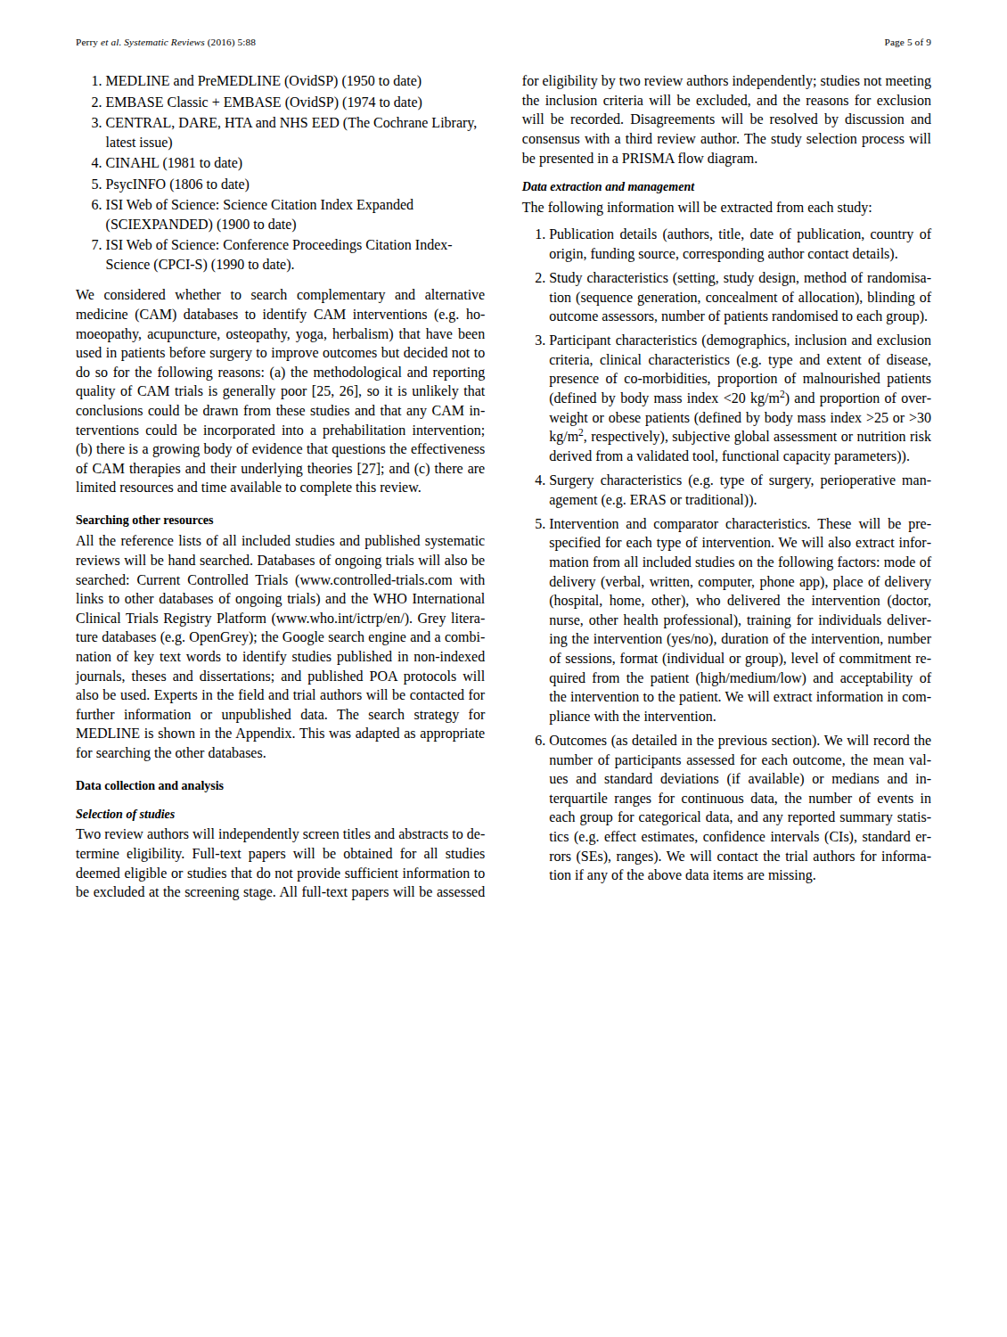Perry et al. Systematic Reviews (2016) 5:88 Page 5 of 9
MEDLINE and PreMEDLINE (OvidSP) (1950 to date)
EMBASE Classic + EMBASE (OvidSP) (1974 to date)
CENTRAL, DARE, HTA and NHS EED (The Cochrane Library, latest issue)
CINAHL (1981 to date)
PsycINFO (1806 to date)
ISI Web of Science: Science Citation Index Expanded (SCIEXPANDED) (1900 to date)
ISI Web of Science: Conference Proceedings Citation Index-Science (CPCI-S) (1990 to date).
We considered whether to search complementary and alternative medicine (CAM) databases to identify CAM interventions (e.g. homoeopathy, acupuncture, osteopathy, yoga, herbalism) that have been used in patients before surgery to improve outcomes but decided not to do so for the following reasons: (a) the methodological and reporting quality of CAM trials is generally poor [25, 26], so it is unlikely that conclusions could be drawn from these studies and that any CAM interventions could be incorporated into a prehabilitation intervention; (b) there is a growing body of evidence that questions the effectiveness of CAM therapies and their underlying theories [27]; and (c) there are limited resources and time available to complete this review.
Searching other resources
All the reference lists of all included studies and published systematic reviews will be hand searched. Databases of ongoing trials will also be searched: Current Controlled Trials (www.controlled-trials.com with links to other databases of ongoing trials) and the WHO International Clinical Trials Registry Platform (www.who.int/ictrp/en/). Grey literature databases (e.g. OpenGrey); the Google search engine and a combination of key text words to identify studies published in non-indexed journals, theses and dissertations; and published POA protocols will also be used. Experts in the field and trial authors will be contacted for further information or unpublished data. The search strategy for MEDLINE is shown in the Appendix. This was adapted as appropriate for searching the other databases.
Data collection and analysis
Selection of studies
Two review authors will independently screen titles and abstracts to determine eligibility. Full-text papers will be obtained for all studies deemed eligible or studies that do not provide sufficient information to be excluded at the screening stage. All full-text papers will be assessed for eligibility by two review authors independently; studies not meeting the inclusion criteria will be excluded, and the reasons for exclusion will be recorded. Disagreements will be resolved by discussion and consensus with a third review author. The study selection process will be presented in a PRISMA flow diagram.
Data extraction and management
The following information will be extracted from each study:
Publication details (authors, title, date of publication, country of origin, funding source, corresponding author contact details).
Study characteristics (setting, study design, method of randomisation (sequence generation, concealment of allocation), blinding of outcome assessors, number of patients randomised to each group).
Participant characteristics (demographics, inclusion and exclusion criteria, clinical characteristics (e.g. type and extent of disease, presence of co-morbidities, proportion of malnourished patients (defined by body mass index <20 kg/m2) and proportion of overweight or obese patients (defined by body mass index >25 or >30 kg/m2, respectively), subjective global assessment or nutrition risk derived from a validated tool, functional capacity parameters)).
Surgery characteristics (e.g. type of surgery, perioperative management (e.g. ERAS or traditional)).
Intervention and comparator characteristics. These will be prespecified for each type of intervention. We will also extract information from all included studies on the following factors: mode of delivery (verbal, written, computer, phone app), place of delivery (hospital, home, other), who delivered the intervention (doctor, nurse, other health professional), training for individuals delivering the intervention (yes/no), duration of the intervention, number of sessions, format (individual or group), level of commitment required from the patient (high/medium/low) and acceptability of the intervention to the patient. We will extract information in compliance with the intervention.
Outcomes (as detailed in the previous section). We will record the number of participants assessed for each outcome, the mean values and standard deviations (if available) or medians and interquartile ranges for continuous data, the number of events in each group for categorical data, and any reported summary statistics (e.g. effect estimates, confidence intervals (CIs), standard errors (SEs), ranges). We will contact the trial authors for information if any of the above data items are missing.